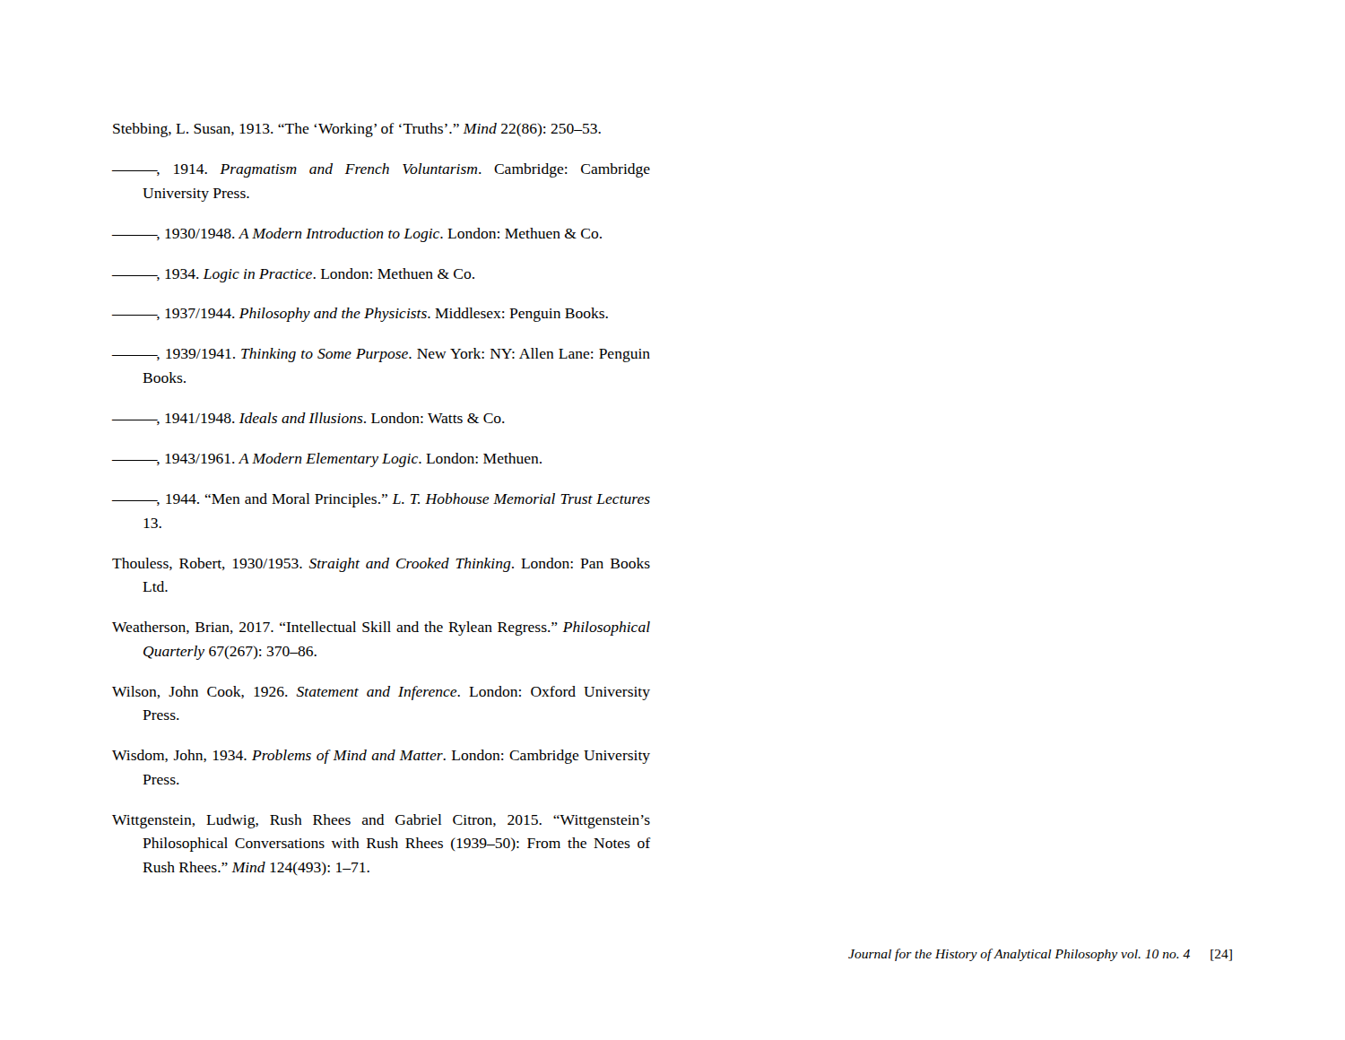Stebbing, L. Susan, 1913. “The ‘Working’ of ‘Truths’.” Mind 22(86): 250–53.
———, 1914. Pragmatism and French Voluntarism. Cambridge: Cambridge University Press.
———, 1930/1948. A Modern Introduction to Logic. London: Methuen & Co.
———, 1934. Logic in Practice. London: Methuen & Co.
———, 1937/1944. Philosophy and the Physicists. Middlesex: Penguin Books.
———, 1939/1941. Thinking to Some Purpose. New York: NY: Allen Lane: Penguin Books.
———, 1941/1948. Ideals and Illusions. London: Watts & Co.
———, 1943/1961. A Modern Elementary Logic. London: Methuen.
———, 1944. “Men and Moral Principles.” L. T. Hobhouse Memorial Trust Lectures 13.
Thouless, Robert, 1930/1953. Straight and Crooked Thinking. London: Pan Books Ltd.
Weatherson, Brian, 2017. “Intellectual Skill and the Rylean Regress.” Philosophical Quarterly 67(267): 370–86.
Wilson, John Cook, 1926. Statement and Inference. London: Oxford University Press.
Wisdom, John, 1934. Problems of Mind and Matter. London: Cambridge University Press.
Wittgenstein, Ludwig, Rush Rhees and Gabriel Citron, 2015. “Wittgenstein’s Philosophical Conversations with Rush Rhees (1939–50): From the Notes of Rush Rhees.” Mind 124(493): 1–71.
Journal for the History of Analytical Philosophy vol. 10 no. 4[24]